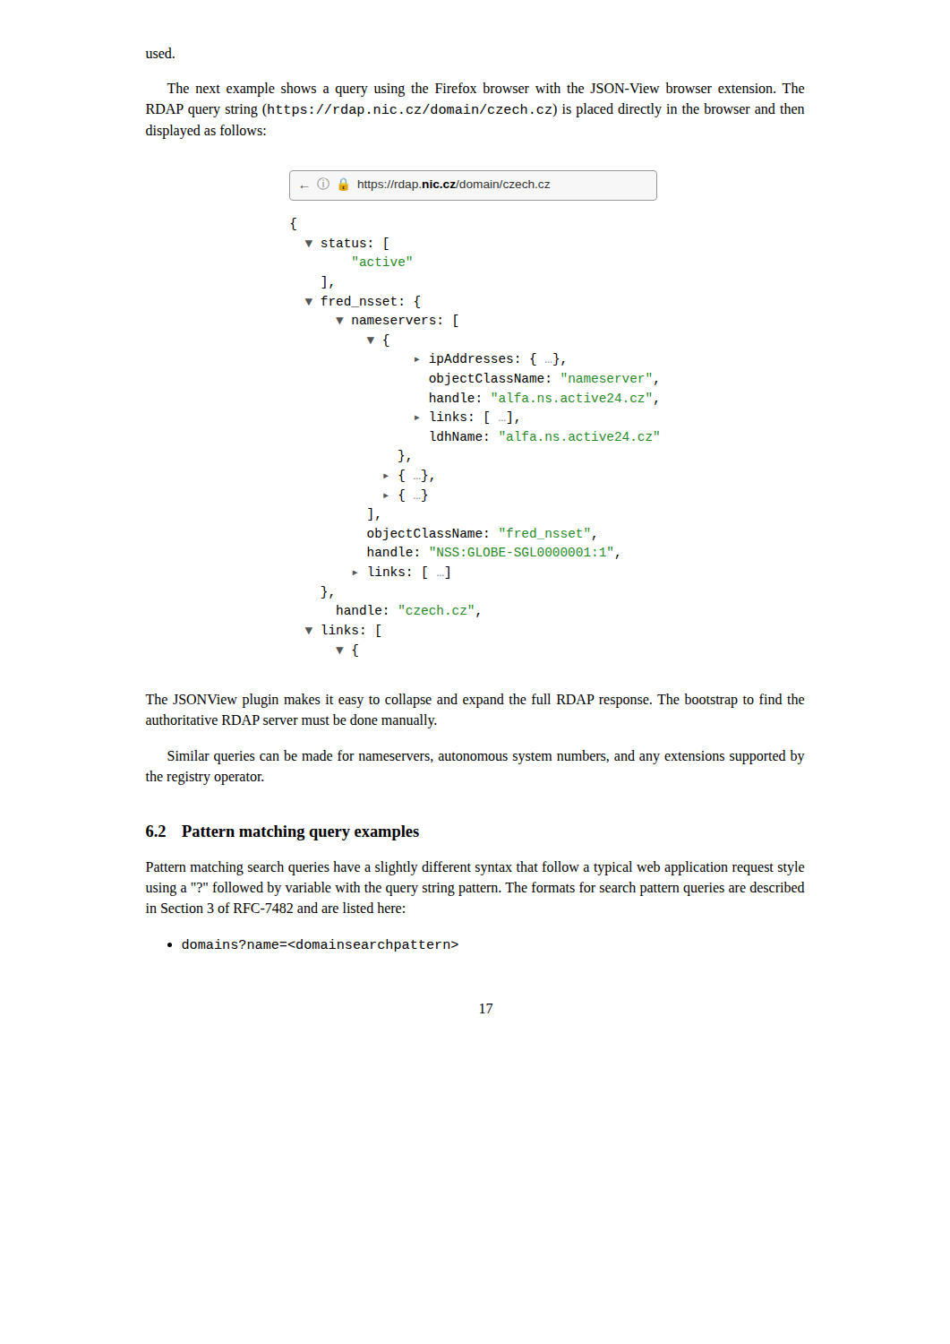used.
The next example shows a query using the Firefox browser with the JSON-View browser extension. The RDAP query string (https://rdap.nic.cz/domain/czech.cz) is placed directly in the browser and then displayed as follows:
← ⓘ 🔒 https://rdap.nic.cz/domain/czech.cz
{ ▼ status: [ "active" ], ▼ fred_nsset: { ▼ nameservers: [ ▼ { ▸ ipAddresses: { …}, objectClassName: "nameserver", handle: "alfa.ns.active24.cz", ▸ links: [ …], ldhName: "alfa.ns.active24.cz" }, ▸ { …}, ▸ { …} ], objectClassName: "fred_nsset", handle: "NSS:GLOBE-SGL0000001:1", ▸ links: [ …] }, handle: "czech.cz", ▼ links: [ ▼ {
The JSONView plugin makes it easy to collapse and expand the full RDAP response. The bootstrap to find the authoritative RDAP server must be done manually.
Similar queries can be made for nameservers, autonomous system numbers, and any extensions supported by the registry operator.
6.2 Pattern matching query examples
Pattern matching search queries have a slightly different syntax that follow a typical web application request style using a "?" followed by variable with the query string pattern. The formats for search pattern queries are described in Section 3 of RFC-7482 and are listed here:
domains?name=<domainsearchpattern>
17